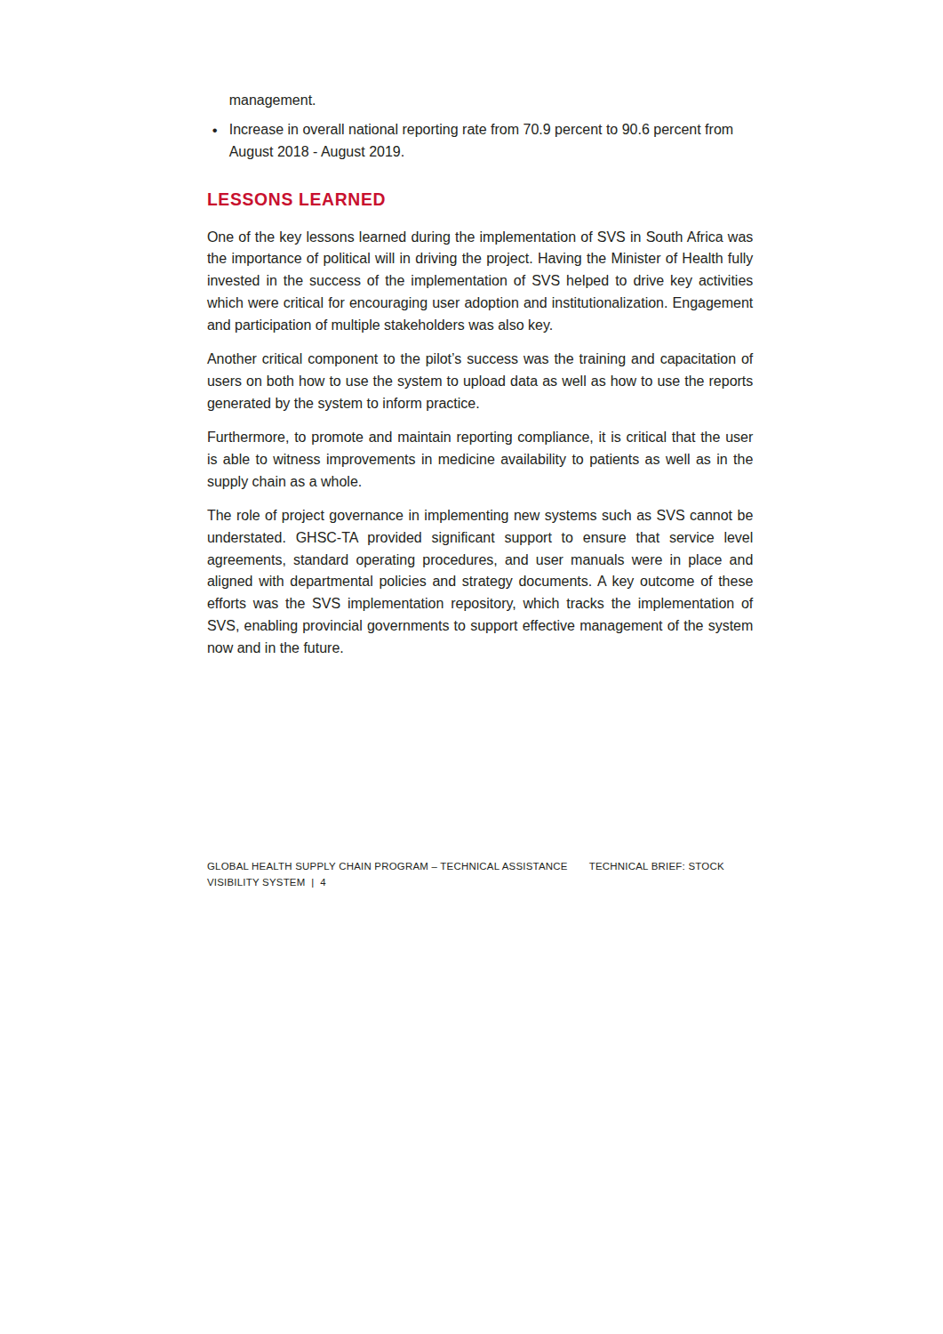management.
Increase in overall national reporting rate from 70.9 percent to 90.6 percent from August 2018 - August 2019.
Lessons Learned
One of the key lessons learned during the implementation of SVS in South Africa was the importance of political will in driving the project. Having the Minister of Health fully invested in the success of the implementation of SVS helped to drive key activities which were critical for encouraging user adoption and institutionalization. Engagement and participation of multiple stakeholders was also key.
Another critical component to the pilot’s success was the training and capacitation of users on both how to use the system to upload data as well as how to use the reports generated by the system to inform practice.
Furthermore, to promote and maintain reporting compliance, it is critical that the user is able to witness improvements in medicine availability to patients as well as in the supply chain as a whole.
The role of project governance in implementing new systems such as SVS cannot be understated. GHSC-TA provided significant support to ensure that service level agreements, standard operating procedures, and user manuals were in place and aligned with departmental policies and strategy documents. A key outcome of these efforts was the SVS implementation repository, which tracks the implementation of SVS, enabling provincial governments to support effective management of the system now and in the future.
GLOBAL HEALTH SUPPLY CHAIN PROGRAM – TECHNICAL ASSISTANCE TECHNICAL BRIEF: STOCK VISIBILITY SYSTEM | 4